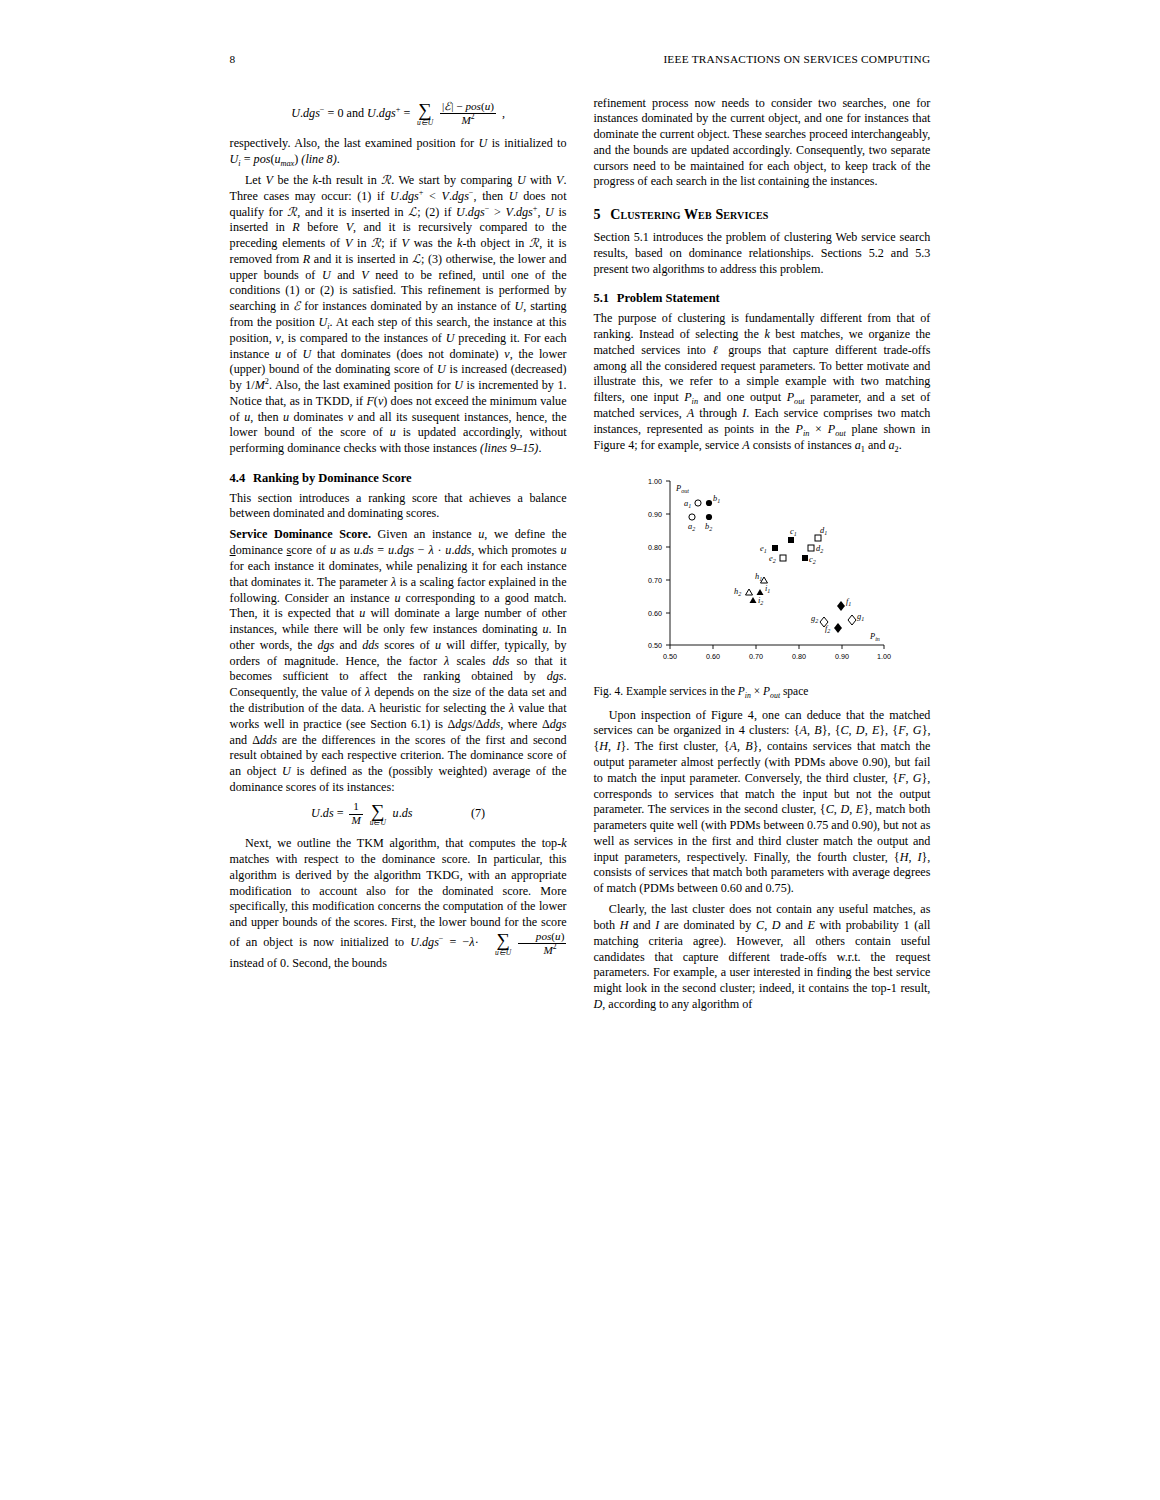8 IEEE Transactions on Services Computing
U.dgs− = 0 and U.dgs+ = ∑u∈U |ℰ| − pos(u) M2 ,
respectively. Also, the last examined position for U is initialized to Ui = pos(umax) (line 8).
Let V be the k-th result in ℛ. We start by comparing U with V. Three cases may occur: (1) if U.dgs+ < V.dgs−, then U does not qualify for ℛ, and it is inserted in ℒ; (2) if U.dgs− > V.dgs+, U is inserted in R before V, and it is recursively compared to the preceding elements of V in ℛ; if V was the k-th object in ℛ, it is removed from R and it is inserted in ℒ; (3) otherwise, the lower and upper bounds of U and V need to be refined, until one of the conditions (1) or (2) is satisfied. This refinement is performed by searching in ℰ for instances dominated by an instance of U, starting from the position Ui. At each step of this search, the instance at this position, v, is compared to the instances of U preceding it. For each instance u of U that dominates (does not dominate) v, the lower (upper) bound of the dominating score of U is increased (decreased) by 1/M2. Also, the last examined position for U is incremented by 1. Notice that, as in TKDD, if F(v) does not exceed the minimum value of u, then u dominates v and all its susequent instances, hence, the lower bound of the score of u is updated accordingly, without performing dominance checks with those instances (lines 9–15).
4.4 Ranking by Dominance Score
This section introduces a ranking score that achieves a balance between dominated and dominating scores.
Service Dominance Score. Given an instance u, we define the dominance score of u as u.ds = u.dgs − λ · u.dds, which promotes u for each instance it dominates, while penalizing it for each instance that dominates it. The parameter λ is a scaling factor explained in the following. Consider an instance u corresponding to a good match. Then, it is expected that u will dominate a large number of other instances, while there will be only few instances dominating u. In other words, the dgs and dds scores of u will differ, typically, by orders of magnitude. Hence, the factor λ scales dds so that it becomes sufficient to affect the ranking obtained by dgs. Consequently, the value of λ depends on the size of the data set and the distribution of the data. A heuristic for selecting the λ value that works well in practice (see Section 6.1) is Δdgs/Δdds, where Δdgs and Δdds are the differences in the scores of the first and second result obtained by each respective criterion. The dominance score of an object U is defined as the (possibly weighted) average of the dominance scores of its instances:
U.ds = 1 M ∑u∈U u.ds (7)
Next, we outline the TKM algorithm, that computes the top-k matches with respect to the dominance score. In particular, this algorithm is derived by the algorithm TKDG, with an appropriate modification to account also for the dominated score. More specifically, this modification concerns the computation of the lower and upper bounds of the scores. First, the lower bound for the score of an object is now initialized to U.dgs− = −λ·∑u∈U pos(u) M2 instead of 0. Second, the bounds
refinement process now needs to consider two searches, one for instances dominated by the current object, and one for instances that dominate the current object. These searches proceed interchangeably, and the bounds are updated accordingly. Consequently, two separate cursors need to be maintained for each object, to keep track of the progress of each search in the list containing the instances.
5 Clustering Web Services
Section 5.1 introduces the problem of clustering Web service search results, based on dominance relationships. Sections 5.2 and 5.3 present two algorithms to address this problem.
5.1 Problem Statement
The purpose of clustering is fundamentally different from that of ranking. Instead of selecting the k best matches, we organize the matched services into ℓ groups that capture different trade-offs among all the considered request parameters. To better motivate and illustrate this, we refer to a simple example with two matching filters, one input Pin and one output Pout parameter, and a set of matched services, A through I. Each service comprises two match instances, represented as points in the Pin × Pout plane shown in Figure 4; for example, service A consists of instances a1 and a2.
1.00 0.90 0.80 0.70 0.60 0.50 0.50 0.60 0.70 0.80 0.90 1.00 Pout Pin a1 b1 a2 b2 c1 d1 e1 d2 e2 c2 h1 h2 i1 i2 f1 g1 g2 f2
Fig. 4. Example services in the Pin × Pout space
Upon inspection of Figure 4, one can deduce that the matched services can be organized in 4 clusters: {A, B}, {C, D, E}, {F, G}, {H, I}. The first cluster, {A, B}, contains services that match the output parameter almost perfectly (with PDMs above 0.90), but fail to match the input parameter. Conversely, the third cluster, {F, G}, corresponds to services that match the input but not the output parameter. The services in the second cluster, {C, D, E}, match both parameters quite well (with PDMs between 0.75 and 0.90), but not as well as services in the first and third cluster match the output and input parameters, respectively. Finally, the fourth cluster, {H, I}, consists of services that match both parameters with average degrees of match (PDMs between 0.60 and 0.75).
Clearly, the last cluster does not contain any useful matches, as both H and I are dominated by C, D and E with probability 1 (all matching criteria agree). However, all others contain useful candidates that capture different trade-offs w.r.t. the request parameters. For example, a user interested in finding the best service might look in the second cluster; indeed, it contains the top-1 result, D, according to any algorithm of